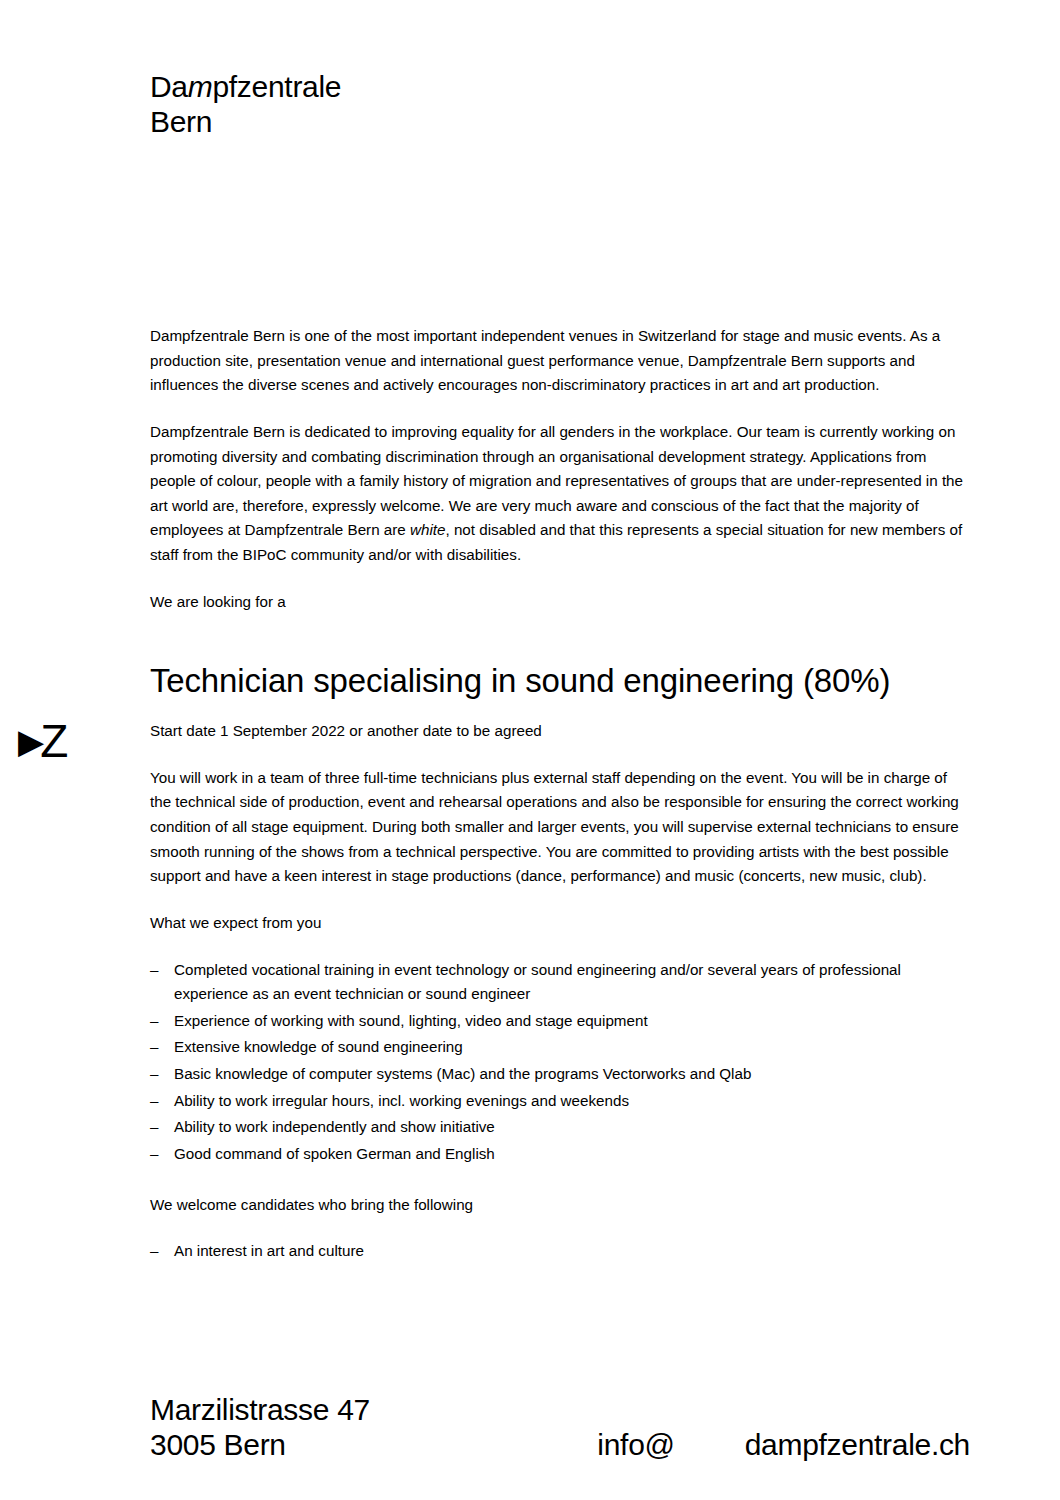Dampfzentrale
Bern
▶Z
Dampfzentrale Bern is one of the most important independent venues in Switzerland for stage and music events. As a production site, presentation venue and international guest performance venue, Dampfzentrale Bern supports and influences the diverse scenes and actively encourages non-discriminatory practices in art and art production.
Dampfzentrale Bern is dedicated to improving equality for all genders in the workplace. Our team is currently working on promoting diversity and combating discrimination through an organisational development strategy. Applications from people of colour, people with a family history of migration and representatives of groups that are under-represented in the art world are, therefore, expressly welcome. We are very much aware and conscious of the fact that the majority of employees at Dampfzentrale Bern are white, not disabled and that this represents a special situation for new members of staff from the BIPoC community and/or with disabilities.
We are looking for a
Technician specialising in sound engineering (80%)
Start date 1 September 2022 or another date to be agreed
You will work in a team of three full-time technicians plus external staff depending on the event. You will be in charge of the technical side of production, event and rehearsal operations and also be responsible for ensuring the correct working condition of all stage equipment. During both smaller and larger events, you will supervise external technicians to ensure smooth running of the shows from a technical perspective. You are committed to providing artists with the best possible support and have a keen interest in stage productions (dance, performance) and music (concerts, new music, club).
What we expect from you
Completed vocational training in event technology or sound engineering and/or several years of professional experience as an event technician or sound engineer
Experience of working with sound, lighting, video and stage equipment
Extensive knowledge of sound engineering
Basic knowledge of computer systems (Mac) and the programs Vectorworks and Qlab
Ability to work irregular hours, incl. working evenings and weekends
Ability to work independently and show initiative
Good command of spoken German and English
We welcome candidates who bring the following
An interest in art and culture
Marzilistrasse 47 3005 Bern
info@ dampfzentrale.ch